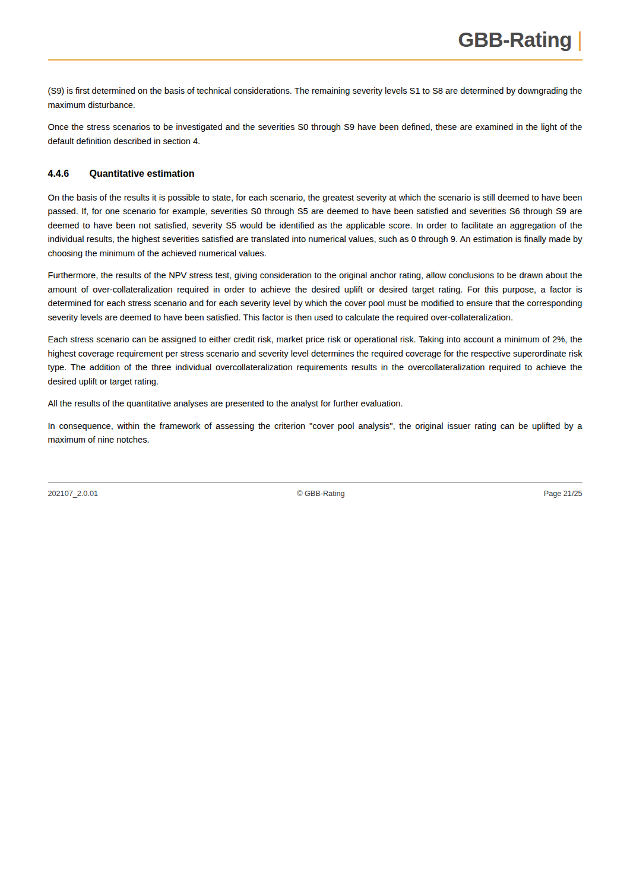GBB-Rating |
(S9) is first determined on the basis of technical considerations. The remaining severity levels S1 to S8 are determined by downgrading the maximum disturbance.
Once the stress scenarios to be investigated and the severities S0 through S9 have been defined, these are examined in the light of the default definition described in section 4.
4.4.6 Quantitative estimation
On the basis of the results it is possible to state, for each scenario, the greatest severity at which the scenario is still deemed to have been passed. If, for one scenario for example, severities S0 through S5 are deemed to have been satisfied and severities S6 through S9 are deemed to have been not satisfied, severity S5 would be identified as the applicable score. In order to facilitate an aggregation of the individual results, the highest severities satisfied are translated into numerical values, such as 0 through 9. An estimation is finally made by choosing the minimum of the achieved numerical values.
Furthermore, the results of the NPV stress test, giving consideration to the original anchor rating, allow conclusions to be drawn about the amount of over-collateralization required in order to achieve the desired uplift or desired target rating. For this purpose, a factor is determined for each stress scenario and for each severity level by which the cover pool must be modified to ensure that the corresponding severity levels are deemed to have been satisfied. This factor is then used to calculate the required over-collateralization.
Each stress scenario can be assigned to either credit risk, market price risk or operational risk. Taking into account a minimum of 2%, the highest coverage requirement per stress scenario and severity level determines the required coverage for the respective superordinate risk type. The addition of the three individual overcollateralization requirements results in the overcollateralization required to achieve the desired uplift or target rating.
All the results of the quantitative analyses are presented to the analyst for further evaluation.
In consequence, within the framework of assessing the criterion "cover pool analysis", the original issuer rating can be uplifted by a maximum of nine notches.
202107_2.0.01 © GBB-Rating Page 21/25